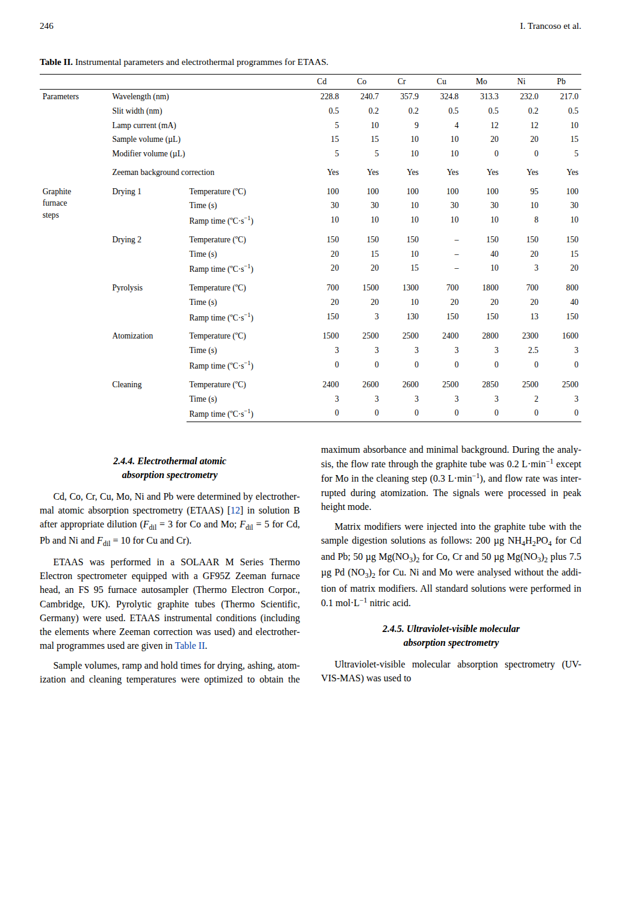246 I. Trancoso et al.
Table II. Instrumental parameters and electrothermal programmes for ETAAS.
| | | Cd | Co | Cr | Cu | Mo | Ni | Pb |
| --- | --- | --- | --- | --- | --- | --- | --- | --- |
| Parameters | Wavelength (nm) | 228.8 | 240.7 | 357.9 | 324.8 | 313.3 | 232.0 | 217.0 |
| Slit width (nm) | 0.5 | 0.2 | 0.2 | 0.5 | 0.5 | 0.2 | 0.5 |
| Lamp current (mA) | 5 | 10 | 9 | 4 | 12 | 12 | 10 |
| Sample volume (µL) | 15 | 15 | 10 | 10 | 20 | 20 | 15 |
| Modifier volume (µL) | 5 | 5 | 10 | 10 | 0 | 0 | 5 |
| Zeeman background correction | Yes | Yes | Yes | Yes | Yes | Yes | Yes |
| Graphite furnace steps | Drying 1 | Temperature (ºC) | 100 | 100 | 100 | 100 | 100 | 95 | 100 |
| Time (s) | 30 | 30 | 10 | 30 | 30 | 10 | 30 |
| Ramp time (ºC·s −1 ) | 10 | 10 | 10 | 10 | 10 | 8 | 10 |
| Drying 2 | Temperature (ºC) | 150 | 150 | 150 | – | 150 | 150 | 150 |
| Time (s) | 20 | 15 | 10 | – | 40 | 20 | 15 |
| Ramp time (ºC·s −1 ) | 20 | 20 | 15 | – | 10 | 3 | 20 |
| Pyrolysis | Temperature (ºC) | 700 | 1500 | 1300 | 700 | 1800 | 700 | 800 |
| Time (s) | 20 | 20 | 10 | 20 | 20 | 20 | 40 |
| Ramp time (ºC·s −1 ) | 150 | 3 | 130 | 150 | 150 | 13 | 150 |
| Atomization | Temperature (ºC) | 1500 | 2500 | 2500 | 2400 | 2800 | 2300 | 1600 |
| Time (s) | 3 | 3 | 3 | 3 | 3 | 2.5 | 3 |
| Ramp time (ºC·s −1 ) | 0 | 0 | 0 | 0 | 0 | 0 | 0 |
| Cleaning | Temperature (ºC) | 2400 | 2600 | 2600 | 2500 | 2850 | 2500 | 2500 |
| Time (s) | 3 | 3 | 3 | 3 | 3 | 2 | 3 |
| Ramp time (ºC·s −1 ) | 0 | 0 | 0 | 0 | 0 | 0 | 0 |
2.4.4. Electrothermal atomic
absorption spectrometry
Cd, Co, Cr, Cu, Mo, Ni and Pb were determined by electrothermal atomic absorption spectrometry (ETAAS) [12] in solution B after appropriate dilution (Fdil = 3 for Co and Mo; Fdil = 5 for Cd, Pb and Ni and Fdil = 10 for Cu and Cr).
ETAAS was performed in a SOLAAR M Series Thermo Electron spectrometer equipped with a GF95Z Zeeman furnace head, an FS 95 furnace autosampler (Thermo Electron Corpor., Cambridge, UK). Pyrolytic graphite tubes (Thermo Scientific, Germany) were used. ETAAS instrumental conditions (including the elements where Zeeman correction was used) and electrothermal programmes used are given in Table II.
Sample volumes, ramp and hold times for drying, ashing, atomization and cleaning temperatures were optimized to obtain the maximum absorbance and minimal background. During the analysis, the flow rate through the graphite tube was 0.2 L·min−1 except for Mo in the cleaning step (0.3 L·min−1), and flow rate was interrupted during atomization. The signals were processed in peak height mode.
Matrix modifiers were injected into the graphite tube with the sample digestion solutions as follows: 200 µg NH4H2PO4 for Cd and Pb; 50 µg Mg(NO3)2 for Co, Cr and 50 µg Mg(NO3)2 plus 7.5 µg Pd (NO3)2 for Cu. Ni and Mo were analysed without the addition of matrix modifiers. All standard solutions were performed in 0.1 mol·L−1 nitric acid.
2.4.5. Ultraviolet-visible molecular
absorption spectrometry
Ultraviolet-visible molecular absorption spectrometry (UV-VIS-MAS) was used to